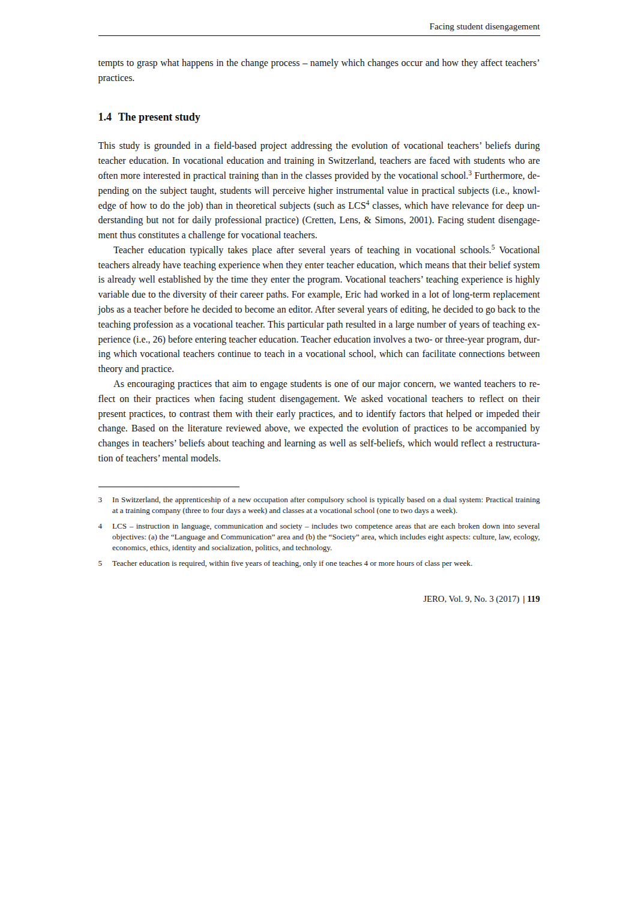Facing student disengagement
tempts to grasp what happens in the change process – namely which changes occur and how they affect teachers’ practices.
1.4 The present study
This study is grounded in a field-based project addressing the evolution of vocational teachers’ beliefs during teacher education. In vocational education and training in Switzerland, teachers are faced with students who are often more interested in practical training than in the classes provided by the vocational school.3 Furthermore, depending on the subject taught, students will perceive higher instrumental value in practical subjects (i.e., knowledge of how to do the job) than in theoretical subjects (such as LCS4 classes, which have relevance for deep understanding but not for daily professional practice) (Cretten, Lens, & Simons, 2001). Facing student disengagement thus constitutes a challenge for vocational teachers.
Teacher education typically takes place after several years of teaching in vocational schools.5 Vocational teachers already have teaching experience when they enter teacher education, which means that their belief system is already well established by the time they enter the program. Vocational teachers’ teaching experience is highly variable due to the diversity of their career paths. For example, Eric had worked in a lot of long-term replacement jobs as a teacher before he decided to become an editor. After several years of editing, he decided to go back to the teaching profession as a vocational teacher. This particular path resulted in a large number of years of teaching experience (i.e., 26) before entering teacher education. Teacher education involves a two- or three-year program, during which vocational teachers continue to teach in a vocational school, which can facilitate connections between theory and practice.
As encouraging practices that aim to engage students is one of our major concern, we wanted teachers to reflect on their practices when facing student disengagement. We asked vocational teachers to reflect on their present practices, to contrast them with their early practices, and to identify factors that helped or impeded their change. Based on the literature reviewed above, we expected the evolution of practices to be accompanied by changes in teachers’ beliefs about teaching and learning as well as self-beliefs, which would reflect a restructuration of teachers’ mental models.
3 In Switzerland, the apprenticeship of a new occupation after compulsory school is typically based on a dual system: Practical training at a training company (three to four days a week) and classes at a vocational school (one to two days a week).
4 LCS – instruction in language, communication and society – includes two competence areas that are each broken down into several objectives: (a) the “Language and Communication” area and (b) the “Society” area, which includes eight aspects: culture, law, ecology, economics, ethics, identity and socialization, politics, and technology.
5 Teacher education is required, within five years of teaching, only if one teaches 4 or more hours of class per week.
JERO, Vol. 9, No. 3 (2017)| 119